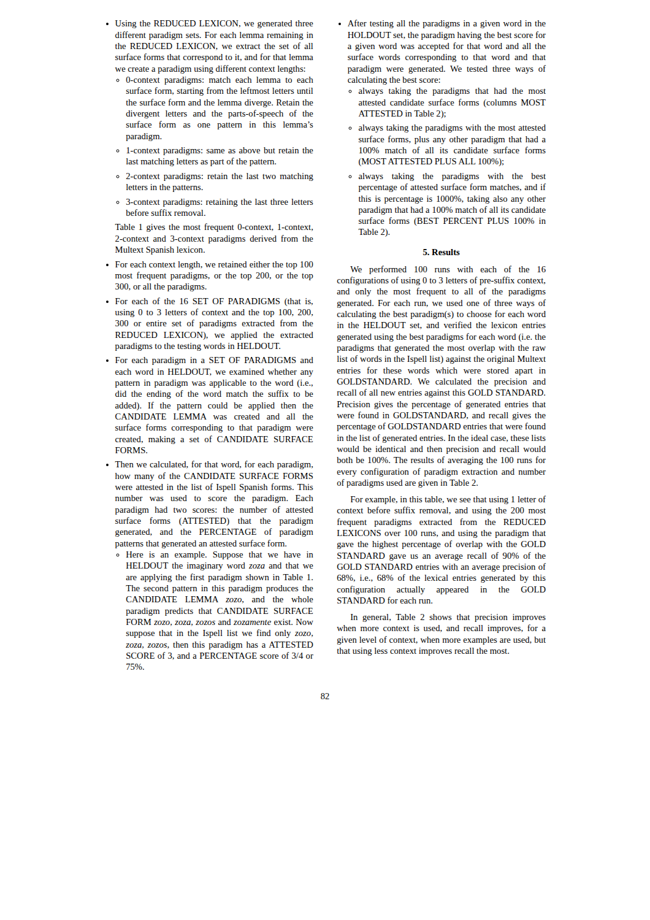Using the REDUCED LEXICON, we generated three different paradigm sets. For each lemma remaining in the REDUCED LEXICON, we extract the set of all surface forms that correspond to it, and for that lemma we create a paradigm using different context lengths:
0-context paradigms: match each lemma to each surface form, starting from the leftmost letters until the surface form and the lemma diverge. Retain the divergent letters and the parts-of-speech of the surface form as one pattern in this lemma’s paradigm.
1-context paradigms: same as above but retain the last matching letters as part of the pattern.
2-context paradigms: retain the last two matching letters in the patterns.
3-context paradigms: retaining the last three letters before suffix removal.
Table 1 gives the most frequent 0-context, 1-context, 2-context and 3-context paradigms derived from the Multext Spanish lexicon.
For each context length, we retained either the top 100 most frequent paradigms, or the top 200, or the top 300, or all the paradigms.
For each of the 16 SET OF PARADIGMS (that is, using 0 to 3 letters of context and the top 100, 200, 300 or entire set of paradigms extracted from the REDUCED LEXICON), we applied the extracted paradigms to the testing words in HELDOUT.
For each paradigm in a SET OF PARADIGMS and each word in HELDOUT, we examined whether any pattern in paradigm was applicable to the word (i.e., did the ending of the word match the suffix to be added). If the pattern could be applied then the CANDIDATE LEMMA was created and all the surface forms corresponding to that paradigm were created, making a set of CANDIDATE SURFACE FORMS.
Then we calculated, for that word, for each paradigm, how many of the CANDIDATE SURFACE FORMS were attested in the list of Ispell Spanish forms. This number was used to score the paradigm. Each paradigm had two scores: the number of attested surface forms (ATTESTED) that the paradigm generated, and the PERCENTAGE of paradigm patterns that generated an attested surface form.
Here is an example. Suppose that we have in HELDOUT the imaginary word zoza and that we are applying the first paradigm shown in Table 1. The second pattern in this paradigm produces the CANDIDATE LEMMA zozo, and the whole paradigm predicts that CANDIDATE SURFACE FORM zozo, zoza, zozos and zozamente exist. Now suppose that in the Ispell list we find only zozo, zoza, zozos, then this paradigm has a ATTESTED SCORE of 3, and a PERCENTAGE score of 3/4 or 75%.
After testing all the paradigms in a given word in the HOLDOUT set, the paradigm having the best score for a given word was accepted for that word and all the surface words corresponding to that word and that paradigm were generated. We tested three ways of calculating the best score:
always taking the paradigms that had the most attested candidate surface forms (columns MOST ATTESTED in Table 2);
always taking the paradigms with the most attested surface forms, plus any other paradigm that had a 100% match of all its candidate surface forms (MOST ATTESTED PLUS ALL 100%);
always taking the paradigms with the best percentage of attested surface form matches, and if this is percentage is 1000%, taking also any other paradigm that had a 100% match of all its candidate surface forms (BEST PERCENT PLUS 100% in Table 2).
5. Results
We performed 100 runs with each of the 16 configurations of using 0 to 3 letters of pre-suffix context, and only the most frequent to all of the paradigms generated. For each run, we used one of three ways of calculating the best paradigm(s) to choose for each word in the HELDOUT set, and verified the lexicon entries generated using the best paradigms for each word (i.e. the paradigms that generated the most overlap with the raw list of words in the Ispell list) against the original Multext entries for these words which were stored apart in GOLDSTANDARD. We calculated the precision and recall of all new entries against this GOLD STANDARD. Precision gives the percentage of generated entries that were found in GOLDSTANDARD, and recall gives the percentage of GOLDSTANDARD entries that were found in the list of generated entries. In the ideal case, these lists would be identical and then precision and recall would both be 100%. The results of averaging the 100 runs for every configuration of paradigm extraction and number of paradigms used are given in Table 2.
For example, in this table, we see that using 1 letter of context before suffix removal, and using the 200 most frequent paradigms extracted from the REDUCED LEXICONS over 100 runs, and using the paradigm that gave the highest percentage of overlap with the GOLD STANDARD gave us an average recall of 90% of the GOLD STANDARD entries with an average precision of 68%, i.e., 68% of the lexical entries generated by this configuration actually appeared in the GOLD STANDARD for each run.
In general, Table 2 shows that precision improves when more context is used, and recall improves, for a given level of context, when more examples are used, but that using less context improves recall the most.
82